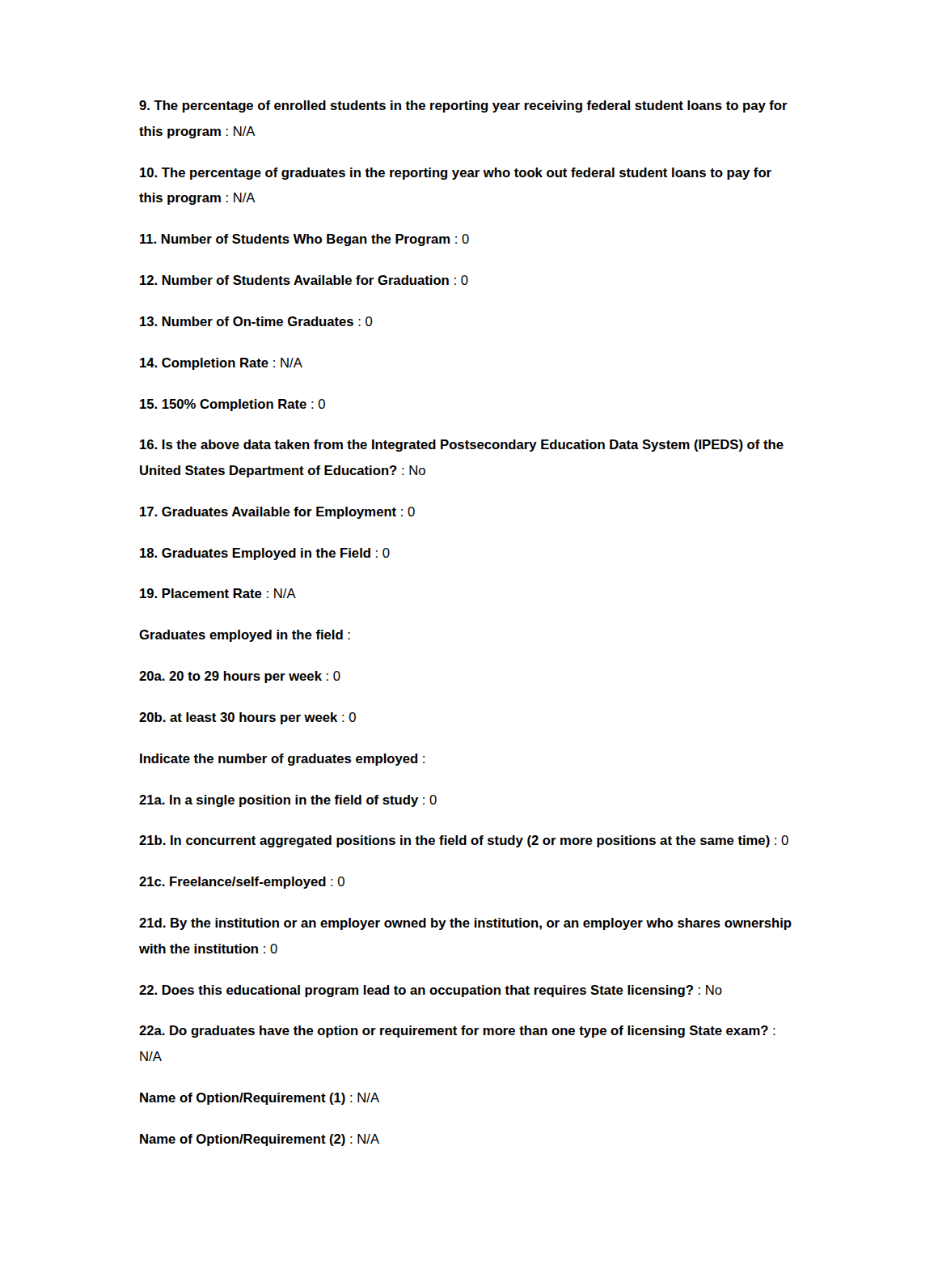9. The percentage of enrolled students in the reporting year receiving federal student loans to pay for this program : N/A
10. The percentage of graduates in the reporting year who took out federal student loans to pay for this program : N/A
11. Number of Students Who Began the Program : 0
12. Number of Students Available for Graduation : 0
13. Number of On-time Graduates : 0
14. Completion Rate : N/A
15. 150% Completion Rate : 0
16. Is the above data taken from the Integrated Postsecondary Education Data System (IPEDS) of the United States Department of Education? : No
17. Graduates Available for Employment : 0
18. Graduates Employed in the Field : 0
19. Placement Rate : N/A
Graduates employed in the field :
20a. 20 to 29 hours per week : 0
20b. at least 30 hours per week : 0
Indicate the number of graduates employed :
21a. In a single position in the field of study : 0
21b. In concurrent aggregated positions in the field of study (2 or more positions at the same time) : 0
21c. Freelance/self-employed : 0
21d. By the institution or an employer owned by the institution, or an employer who shares ownership with the institution : 0
22. Does this educational program lead to an occupation that requires State licensing? : No
22a. Do graduates have the option or requirement for more than one type of licensing State exam? : N/A
Name of Option/Requirement (1) : N/A
Name of Option/Requirement (2) : N/A